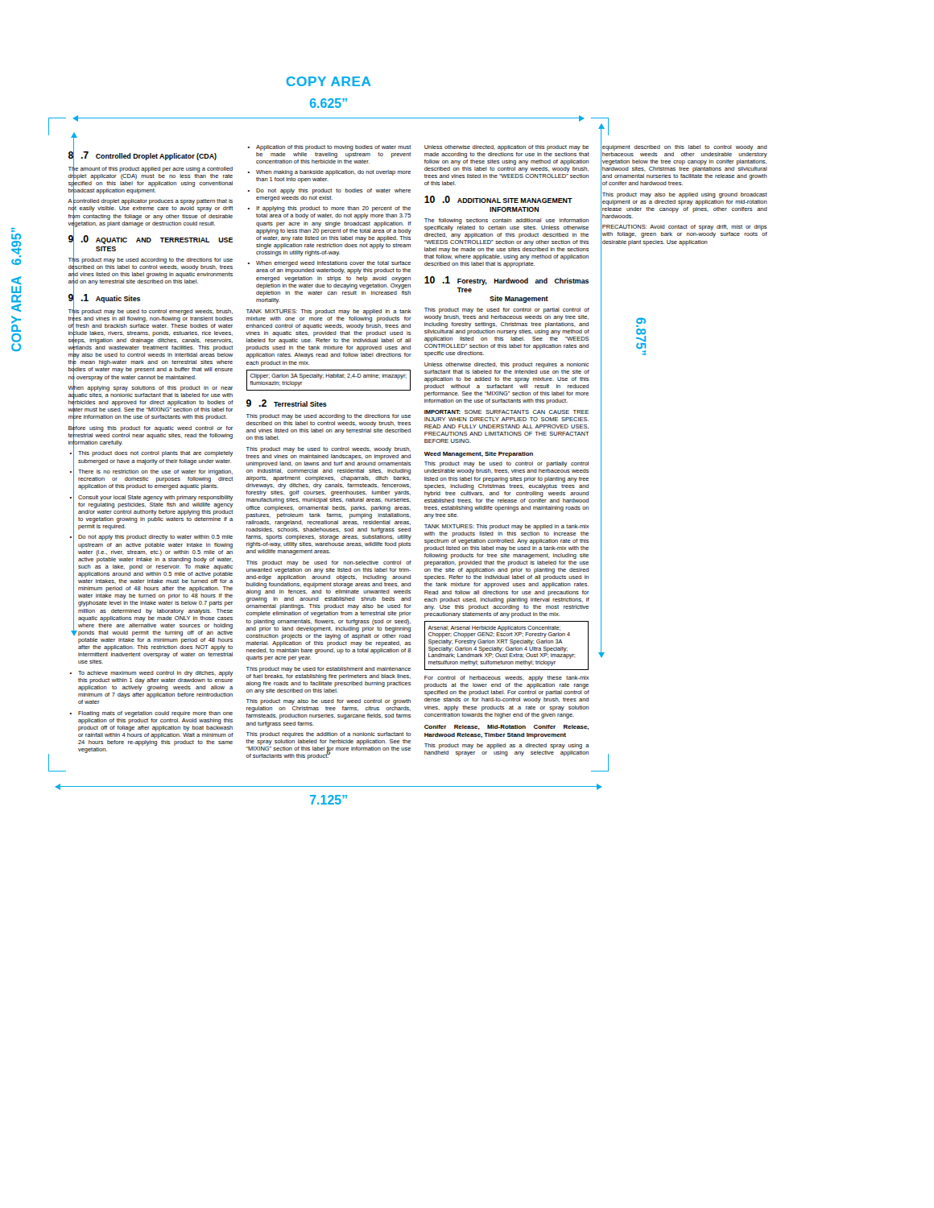COPY AREA
6.625”
7.125”
COPY AREA 6.495”
6.875”
8.7 Controlled Droplet Applicator (CDA)
The amount of this product applied per acre using a controlled droplet applicator (CDA) must be no less than the rate specified on this label for application using conventional broadcast application equipment.
A controlled droplet applicator produces a spray pattern that is not easily visible. Use extreme care to avoid spray or drift from contacting the foliage or any other tissue of desirable vegetation, as plant damage or destruction could result.
9.0 AQUATIC AND TERRESTRIAL USE SITES
This product may be used according to the directions for use described on this label to control weeds, woody brush, trees and vines listed on this label growing in aquatic environments and on any terrestrial site described on this label.
9.1 Aquatic Sites
This product may be used to control emerged weeds, brush, trees and vines in all flowing, non-flowing or transient bodies of fresh and brackish surface water. These bodies of water include lakes, rivers, streams, ponds, estuaries, rice levees, seeps, irrigation and drainage ditches, canals, reservoirs, wetlands and wastewater treatment facilities. This product may also be used to control weeds in intertidal areas below the mean high-water mark and on terrestrial sites where bodies of water may be present and a buffer that will ensure no overspray of the water cannot be maintained.
When applying spray solutions of this product in or near aquatic sites, a nonionic surfactant that is labeled for use with herbicides and approved for direct application to bodies of water must be used. See the “MIXING” section of this label for more information on the use of surfactants with this product.
Before using this product for aquatic weed control or for terrestrial weed control near aquatic sites, read the following information carefully.
This product does not control plants that are completely submerged or have a majority of their foliage under water.
There is no restriction on the use of water for irrigation, recreation or domestic purposes following direct application of this product to emerged aquatic plants.
Consult your local State agency with primary responsibility for regulating pesticides, State fish and wildlife agency and/or water control authority before applying this product to vegetation growing in public waters to determine if a permit is required.
Do not apply this product directly to water within 0.5 mile upstream of an active potable water intake in flowing water (i.e., river, stream, etc.) or within 0.5 mile of an active potable water intake in a standing body of water, such as a lake, pond or reservoir. To make aquatic applications around and within 0.5 mile of active potable water intakes, the water intake must be turned off for a minimum period of 48 hours after the application. The water intake may be turned on prior to 48 hours if the glyphosate level in the intake water is below 0.7 parts per million as determined by laboratory analysis. These aquatic applications may be made ONLY in those cases where there are alternative water sources or holding ponds that would permit the turning off of an active potable water intake for a minimum period of 48 hours after the application. This restriction does NOT apply to intermittent inadvertent overspray of water on terrestrial use sites.
To achieve maximum weed control in dry ditches, apply this product within 1 day after water drawdown to ensure application to actively growing weeds and allow a minimum of 7 days after application before reintroduction of water
Floating mats of vegetation could require more than one application of this product for control. Avoid washing this product off of foliage after application by boat backwash or rainfall within 4 hours of application. Wait a minimum of 24 hours before re-applying this product to the same vegetation.
Application of this product to moving bodies of water must be made while traveling upstream to prevent concentration of this herbicide in the water.
When making a bankside application, do not overlap more than 1 foot into open water.
Do not apply this product to bodies of water where emerged weeds do not exist.
If applying this product to more than 20 percent of the total area of a body of water, do not apply more than 3.75 quarts per acre in any single broadcast application. If applying to less than 20 percent of the total area of a body of water, any rate listed on this label may be applied. This single application rate restriction does not apply to stream crossings in utility rights-of-way.
When emerged weed infestations cover the total surface area of an impounded waterbody, apply this product to the emerged vegetation in strips to help avoid oxygen depletion in the water due to decaying vegetation. Oxygen depletion in the water can result in increased fish mortality.
TANK MIXTURES: This product may be applied in a tank mixture with one or more of the following products for enhanced control of aquatic weeds, woody brush, trees and vines in aquatic sites, provided that the product used is labeled for aquatic use. Refer to the individual label of all products used in the tank mixture for approved uses and application rates. Always read and follow label directions for each product in the mix.
Clipper; Garlon 3A Specialty; Habitat; 2,4-D amine; imazapyr; flumioxazin; triclopyr
9.2 Terrestrial Sites
This product may be used according to the directions for use described on this label to control weeds, woody brush, trees and vines listed on this label on any terrestrial site described on this label.
This product may be used to control weeds, woody brush, trees and vines on maintained landscapes, on improved and unimproved land, on lawns and turf and around ornamentals on industrial, commercial and residential sites, including airports, apartment complexes, chaparrals, ditch banks, driveways, dry ditches, dry canals, farmsteads, fencerows, forestry sites, golf courses, greenhouses, lumber yards, manufacturing sites, municipal sites, natural areas, nurseries, office complexes, ornamental beds, parks, parking areas, pastures, petroleum tank farms, pumping installations, railroads, rangeland, recreational areas, residential areas, roadsides, schools, shadehouses, sod and turfgrass seed farms, sports complexes, storage areas, substations, utility rights-of-way, utility sites, warehouse areas, wildlife food plots and wildlife management areas.
This product may be used for non-selective control of unwanted vegetation on any site listed on this label for trim-and-edge application around objects, including around building foundations, equipment storage areas and trees, and along and in fences, and to eliminate unwanted weeds growing in and around established shrub beds and ornamental plantings. This product may also be used for complete elimination of vegetation from a terrestrial site prior to planting ornamentals, flowers, or turfgrass (sod or seed), and prior to land development, including prior to beginning construction projects or the laying of asphalt or other road material. Application of this product may be repeated, as needed, to maintain bare ground, up to a total application of 8 quarts per acre per year.
This product may be used for establishment and maintenance of fuel breaks, for establishing fire perimeters and black lines, along fire roads and to facilitate prescribed burning practices on any site described on this label.
This product may also be used for weed control or growth regulation on Christmas tree farms, citrus orchards, farmsteads, production nurseries, sugarcane fields, sod farms and turfgrass seed farms.
This product requires the addition of a nonionic surfactant to the spray solution labeled for herbicide application. See the “MIXING” section of this label for more information on the use of surfactants with this product.
Unless otherwise directed, application of this product may be made according to the directions for use in the sections that follow on any of these sites using any method of application described on this label to control any weeds, woody brush, trees and vines listed in the “WEEDS CONTROLLED” section of this label.
10.0 ADDITIONAL SITE MANAGEMENT
INFORMATION
The following sections contain additional use information specifically related to certain use sites. Unless otherwise directed, any application of this product described in the “WEEDS CONTROLLED” section or any other section of this label may be made on the use sites described in the sections that follow, where applicable, using any method of application described on this label that is appropriate.
10.1 Forestry, Hardwood and Christmas Tree
Site Management
This product may be used for control or partial control of woody brush, trees and herbaceous weeds on any tree site, including forestry settings, Christmas tree plantations, and silvicultural and production nursery sties, using any method of application listed on this label. See the “WEEDS CONTROLLED” section of this label for application rates and specific use directions.
Unless otherwise directed, this product requires a nonionic surfactant that is labeled for the intended use on the site of application to be added to the spray mixture. Use of this product without a surfactant will result in reduced performance. See the “MIXING” section of this label for more information on the use of surfactants with this product.
IMPORTANT: SOME SURFACTANTS CAN CAUSE TREE INJURY WHEN DIRECTLY APPLIED TO SOME SPECIES. READ AND FULLY UNDERSTAND ALL APPROVED USES, PRECAUTIONS AND LIMITATIONS OF THE SURFACTANT BEFORE USING.
Weed Management, Site Preparation
This product may be used to control or partially control undesirable woody brush, trees, vines and herbaceous weeds listed on this label for preparing sites prior to planting any tree species, including Christmas trees, eucalyptus trees and hybrid tree cultivars, and for controlling weeds around established trees, for the release of conifer and hardwood trees, establishing wildlife openings and maintaining roads on any tree site.
TANK MIXTURES: This product may be applied in a tank-mix with the products listed in this section to increase the spectrum of vegetation controlled. Any application rate of this product listed on this label may be used in a tank-mix with the following products for tree site management, including site preparation, provided that the product is labeled for the use on the site of application and prior to planting the desired species. Refer to the individual label of all products used in the tank mixture for approved uses and application rates. Read and follow all directions for use and precautions for each product used, including planting interval restrictions, if any. Use this product according to the most restrictive precautionary statements of any product in the mix.
Arsenal; Arsenal Herbicide Applicators Concentrate; Chopper; Chopper GEN2; Escort XP; Forestry Garlon 4 Specialty; Forestry Garlon XRT Specialty; Garlon 3A Specialty; Garlon 4 Specialty; Garlon 4 Ultra Specialty; Landmark; Landmark XP; Oust Extra; Oust XP; imazapyr; metsulfuron methyl; sulfometuron methyl; triclopyr
For control of herbaceous weeds, apply these tank-mix products at the lower end of the application rate range specified on the product label. For control or partial control of dense stands or for hard-to-control woody brush, trees and vines, apply these products at a rate or spray solution concentration towards the higher end of the given range.
Conifer Release, Mid-Rotation Conifer Release, Hardwood Release, Timber Stand Improvement
This product may be applied as a directed spray using a handheld sprayer or using any selective application equipment described on this label to control woody and herbaceous weeds and other undesirable understory vegetation below the tree crop canopy in conifer plantations, hardwood sites, Christmas tree plantations and silvicultural and ornamental nurseries to facilitate the release and growth of conifer and hardwood trees.
This product may also be applied using ground broadcast equipment or as a directed spray application for mid-rotation release under the canopy of pines, other conifers and hardwoods.
PRECAUTIONS: Avoid contact of spray drift, mist or drips with foliage, green bark or non-woody surface roots of desirable plant species. Use application
6